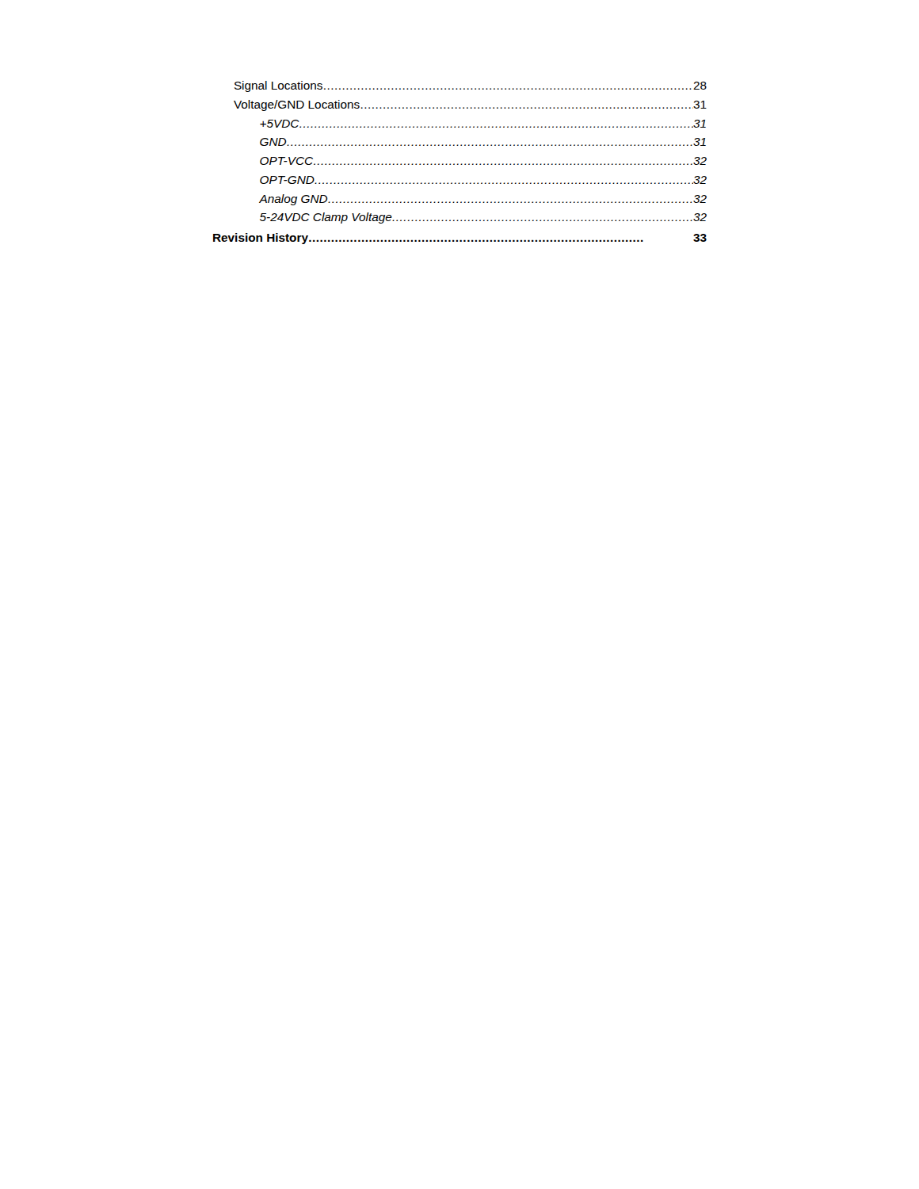Signal Locations ................................................................................................................................. 28
Voltage/GND Locations ..................................................................................................................... 31
+5VDC ......................................................................................................................................... 31
GND ............................................................................................................................................. 31
OPT-VCC ..................................................................................................................................... 32
OPT-GND .................................................................................................................................... 32
Analog GND ............................................................................................................................... 32
5-24VDC Clamp Voltage ............................................................................................................. 32
Revision History ......................................................................................... 33